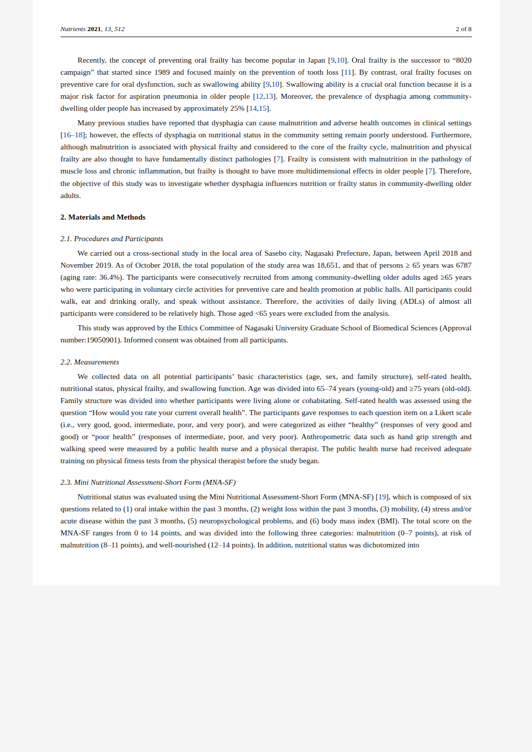Nutrients 2021, 13, 512 2 of 8
Recently, the concept of preventing oral frailty has become popular in Japan [9,10]. Oral frailty is the successor to “8020 campaign” that started since 1989 and focused mainly on the prevention of tooth loss [11]. By contrast, oral frailty focuses on preventive care for oral dysfunction, such as swallowing ability [9,10]. Swallowing ability is a crucial oral function because it is a major risk factor for aspiration pneumonia in older people [12,13]. Moreover, the prevalence of dysphagia among community-dwelling older people has increased by approximately 25% [14,15].
Many previous studies have reported that dysphagia can cause malnutrition and adverse health outcomes in clinical settings [16–18]; however, the effects of dysphagia on nutritional status in the community setting remain poorly understood. Furthermore, although malnutrition is associated with physical frailty and considered to the core of the frailty cycle, malnutrition and physical frailty are also thought to have fundamentally distinct pathologies [7]. Frailty is consistent with malnutrition in the pathology of muscle loss and chronic inflammation, but frailty is thought to have more multidimensional effects in older people [7]. Therefore, the objective of this study was to investigate whether dysphagia influences nutrition or frailty status in community-dwelling older adults.
2. Materials and Methods
2.1. Procedures and Participants
We carried out a cross-sectional study in the local area of Sasebo city, Nagasaki Prefecture, Japan, between April 2018 and November 2019. As of October 2018, the total population of the study area was 18,651, and that of persons ≥ 65 years was 6787 (aging rate: 36.4%). The participants were consecutively recruited from among community-dwelling older adults aged ≥65 years who were participating in voluntary circle activities for preventive care and health promotion at public halls. All participants could walk, eat and drinking orally, and speak without assistance. Therefore, the activities of daily living (ADLs) of almost all participants were considered to be relatively high. Those aged <65 years were excluded from the analysis.
This study was approved by the Ethics Committee of Nagasaki University Graduate School of Biomedical Sciences (Approval number:19050901). Informed consent was obtained from all participants.
2.2. Measurements
We collected data on all potential participants’ basic characteristics (age, sex, and family structure), self-rated health, nutritional status, physical frailty, and swallowing function. Age was divided into 65–74 years (young-old) and ≥75 years (old-old). Family structure was divided into whether participants were living alone or cohabitating. Self-rated health was assessed using the question “How would you rate your current overall health”. The participants gave responses to each question item on a Likert scale (i.e., very good, good, intermediate, poor, and very poor), and were categorized as either “healthy” (responses of very good and good) or “poor health” (responses of intermediate, poor, and very poor). Anthropometric data such as hand grip strength and walking speed were measured by a public health nurse and a physical therapist. The public health nurse had received adequate training on physical fitness tests from the physical therapist before the study began.
2.3. Mini Nutritional Assessment-Short Form (MNA-SF)
Nutritional status was evaluated using the Mini Nutritional Assessment-Short Form (MNA-SF) [19], which is composed of six questions related to (1) oral intake within the past 3 months, (2) weight loss within the past 3 months, (3) mobility, (4) stress and/or acute disease within the past 3 months, (5) neuropsychological problems, and (6) body mass index (BMI). The total score on the MNA-SF ranges from 0 to 14 points, and was divided into the following three categories: malnutrition (0–7 points), at risk of malnutrition (8–11 points), and well-nourished (12–14 points). In addition, nutritional status was dichotomized into